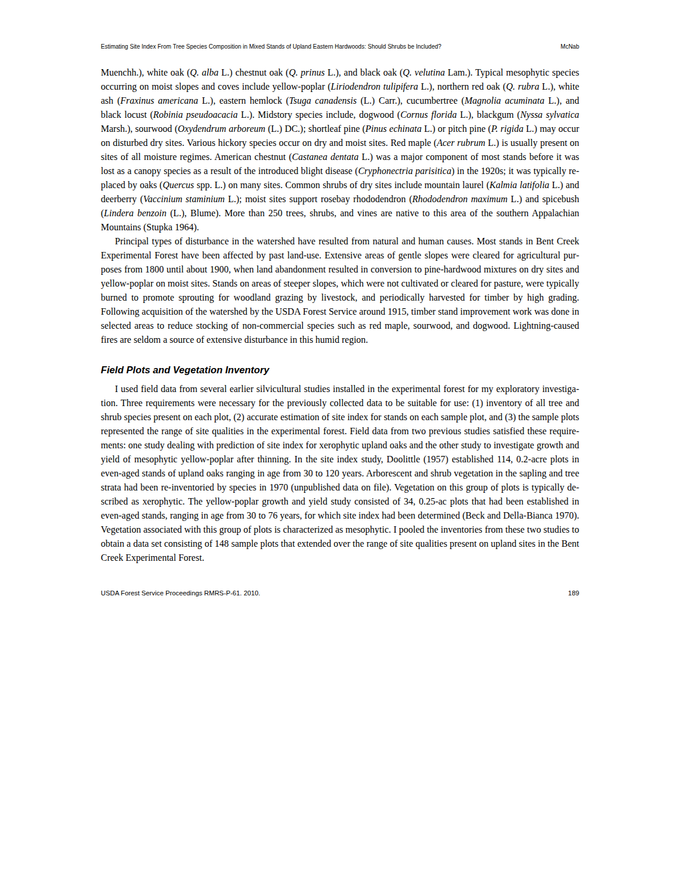Estimating Site Index From Tree Species Composition in Mixed Stands of Upland Eastern Hardwoods: Should Shrubs be Included? McNab
Muenchh.), white oak (Q. alba L.) chestnut oak (Q. prinus L.), and black oak (Q. velutina Lam.). Typical mesophytic species occurring on moist slopes and coves include yellow-poplar (Liriodendron tulipifera L.), northern red oak (Q. rubra L.), white ash (Fraxinus americana L.), eastern hemlock (Tsuga canadensis (L.) Carr.), cucumbertree (Magnolia acuminata L.), and black locust (Robinia pseudoacacia L.). Midstory species include, dogwood (Cornus florida L.), blackgum (Nyssa sylvatica Marsh.), sourwood (Oxydendrum arboreum (L.) DC.); shortleaf pine (Pinus echinata L.) or pitch pine (P. rigida L.) may occur on disturbed dry sites. Various hickory species occur on dry and moist sites. Red maple (Acer rubrum L.) is usually present on sites of all moisture regimes. American chestnut (Castanea dentata L.) was a major component of most stands before it was lost as a canopy species as a result of the introduced blight disease (Cryphonectria parisitica) in the 1920s; it was typically replaced by oaks (Quercus spp. L.) on many sites. Common shrubs of dry sites include mountain laurel (Kalmia latifolia L.) and deerberry (Vaccinium staminium L.); moist sites support rosebay rhododendron (Rhododendron maximum L.) and spicebush (Lindera benzoin (L.), Blume). More than 250 trees, shrubs, and vines are native to this area of the southern Appalachian Mountains (Stupka 1964).
Principal types of disturbance in the watershed have resulted from natural and human causes. Most stands in Bent Creek Experimental Forest have been affected by past land-use. Extensive areas of gentle slopes were cleared for agricultural purposes from 1800 until about 1900, when land abandonment resulted in conversion to pine-hardwood mixtures on dry sites and yellow-poplar on moist sites. Stands on areas of steeper slopes, which were not cultivated or cleared for pasture, were typically burned to promote sprouting for woodland grazing by livestock, and periodically harvested for timber by high grading. Following acquisition of the watershed by the USDA Forest Service around 1915, timber stand improvement work was done in selected areas to reduce stocking of non-commercial species such as red maple, sourwood, and dogwood. Lightning-caused fires are seldom a source of extensive disturbance in this humid region.
Field Plots and Vegetation Inventory
I used field data from several earlier silvicultural studies installed in the experimental forest for my exploratory investigation. Three requirements were necessary for the previously collected data to be suitable for use: (1) inventory of all tree and shrub species present on each plot, (2) accurate estimation of site index for stands on each sample plot, and (3) the sample plots represented the range of site qualities in the experimental forest. Field data from two previous studies satisfied these requirements: one study dealing with prediction of site index for xerophytic upland oaks and the other study to investigate growth and yield of mesophytic yellow-poplar after thinning. In the site index study, Doolittle (1957) established 114, 0.2-acre plots in even-aged stands of upland oaks ranging in age from 30 to 120 years. Arborescent and shrub vegetation in the sapling and tree strata had been re-inventoried by species in 1970 (unpublished data on file). Vegetation on this group of plots is typically described as xerophytic. The yellow-poplar growth and yield study consisted of 34, 0.25-ac plots that had been established in even-aged stands, ranging in age from 30 to 76 years, for which site index had been determined (Beck and Della-Bianca 1970). Vegetation associated with this group of plots is characterized as mesophytic. I pooled the inventories from these two studies to obtain a data set consisting of 148 sample plots that extended over the range of site qualities present on upland sites in the Bent Creek Experimental Forest.
USDA Forest Service Proceedings RMRS-P-61. 2010. 189